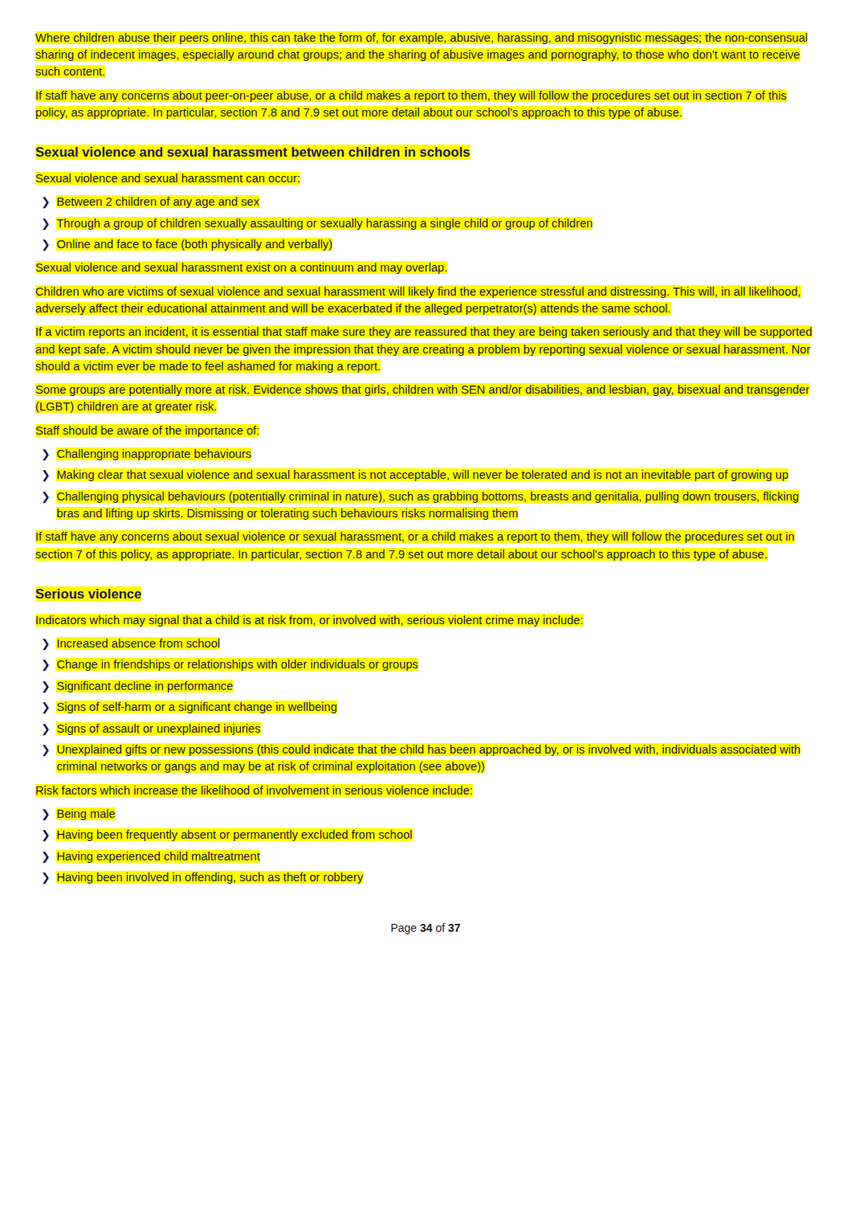Where children abuse their peers online, this can take the form of, for example, abusive, harassing, and misogynistic messages; the non-consensual sharing of indecent images, especially around chat groups; and the sharing of abusive images and pornography, to those who don't want to receive such content.
If staff have any concerns about peer-on-peer abuse, or a child makes a report to them, they will follow the procedures set out in section 7 of this policy, as appropriate. In particular, section 7.8 and 7.9 set out more detail about our school's approach to this type of abuse.
Sexual violence and sexual harassment between children in schools
Sexual violence and sexual harassment can occur:
Between 2 children of any age and sex
Through a group of children sexually assaulting or sexually harassing a single child or group of children
Online and face to face (both physically and verbally)
Sexual violence and sexual harassment exist on a continuum and may overlap.
Children who are victims of sexual violence and sexual harassment will likely find the experience stressful and distressing. This will, in all likelihood, adversely affect their educational attainment and will be exacerbated if the alleged perpetrator(s) attends the same school.
If a victim reports an incident, it is essential that staff make sure they are reassured that they are being taken seriously and that they will be supported and kept safe. A victim should never be given the impression that they are creating a problem by reporting sexual violence or sexual harassment. Nor should a victim ever be made to feel ashamed for making a report.
Some groups are potentially more at risk. Evidence shows that girls, children with SEN and/or disabilities, and lesbian, gay, bisexual and transgender (LGBT) children are at greater risk.
Staff should be aware of the importance of:
Challenging inappropriate behaviours
Making clear that sexual violence and sexual harassment is not acceptable, will never be tolerated and is not an inevitable part of growing up
Challenging physical behaviours (potentially criminal in nature), such as grabbing bottoms, breasts and genitalia, pulling down trousers, flicking bras and lifting up skirts. Dismissing or tolerating such behaviours risks normalising them
If staff have any concerns about sexual violence or sexual harassment, or a child makes a report to them, they will follow the procedures set out in section 7 of this policy, as appropriate. In particular, section 7.8 and 7.9 set out more detail about our school's approach to this type of abuse.
Serious violence
Indicators which may signal that a child is at risk from, or involved with, serious violent crime may include:
Increased absence from school
Change in friendships or relationships with older individuals or groups
Significant decline in performance
Signs of self-harm or a significant change in wellbeing
Signs of assault or unexplained injuries
Unexplained gifts or new possessions (this could indicate that the child has been approached by, or is involved with, individuals associated with criminal networks or gangs and may be at risk of criminal exploitation (see above))
Risk factors which increase the likelihood of involvement in serious violence include:
Being male
Having been frequently absent or permanently excluded from school
Having experienced child maltreatment
Having been involved in offending, such as theft or robbery
Page 34 of 37